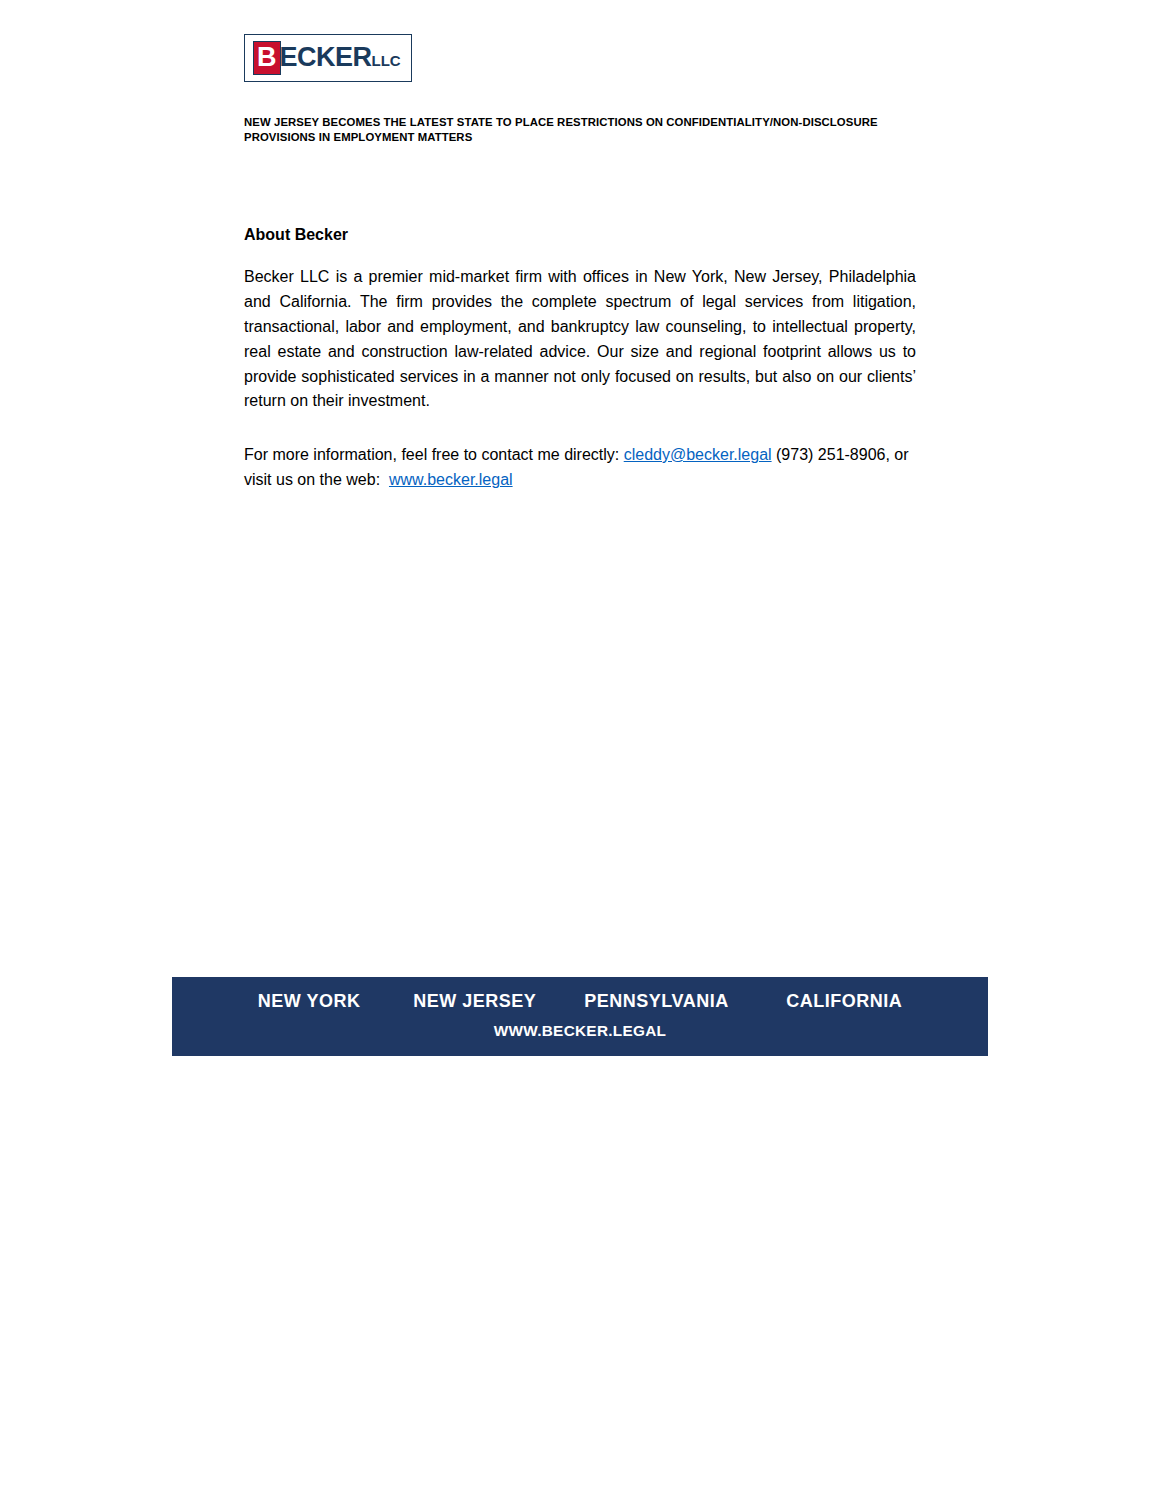BECKERLLC
NEW JERSEY BECOMES THE LATEST STATE TO PLACE RESTRICTIONS ON CONFIDENTIALITY/NON-DISCLOSURE PROVISIONS IN EMPLOYMENT MATTERS
About Becker
Becker LLC is a premier mid-market firm with offices in New York, New Jersey, Philadelphia and California. The firm provides the complete spectrum of legal services from litigation, transactional, labor and employment, and bankruptcy law counseling, to intellectual property, real estate and construction law-related advice. Our size and regional footprint allows us to provide sophisticated services in a manner not only focused on results, but also on our clients’ return on their investment.
For more information, feel free to contact me directly: cleddy@becker.legal (973) 251-8906, or visit us on the web: www.becker.legal
NEW YORK NEW JERSEY PENNSYLVANIA CALIFORNIA
WWW.BECKER.LEGAL